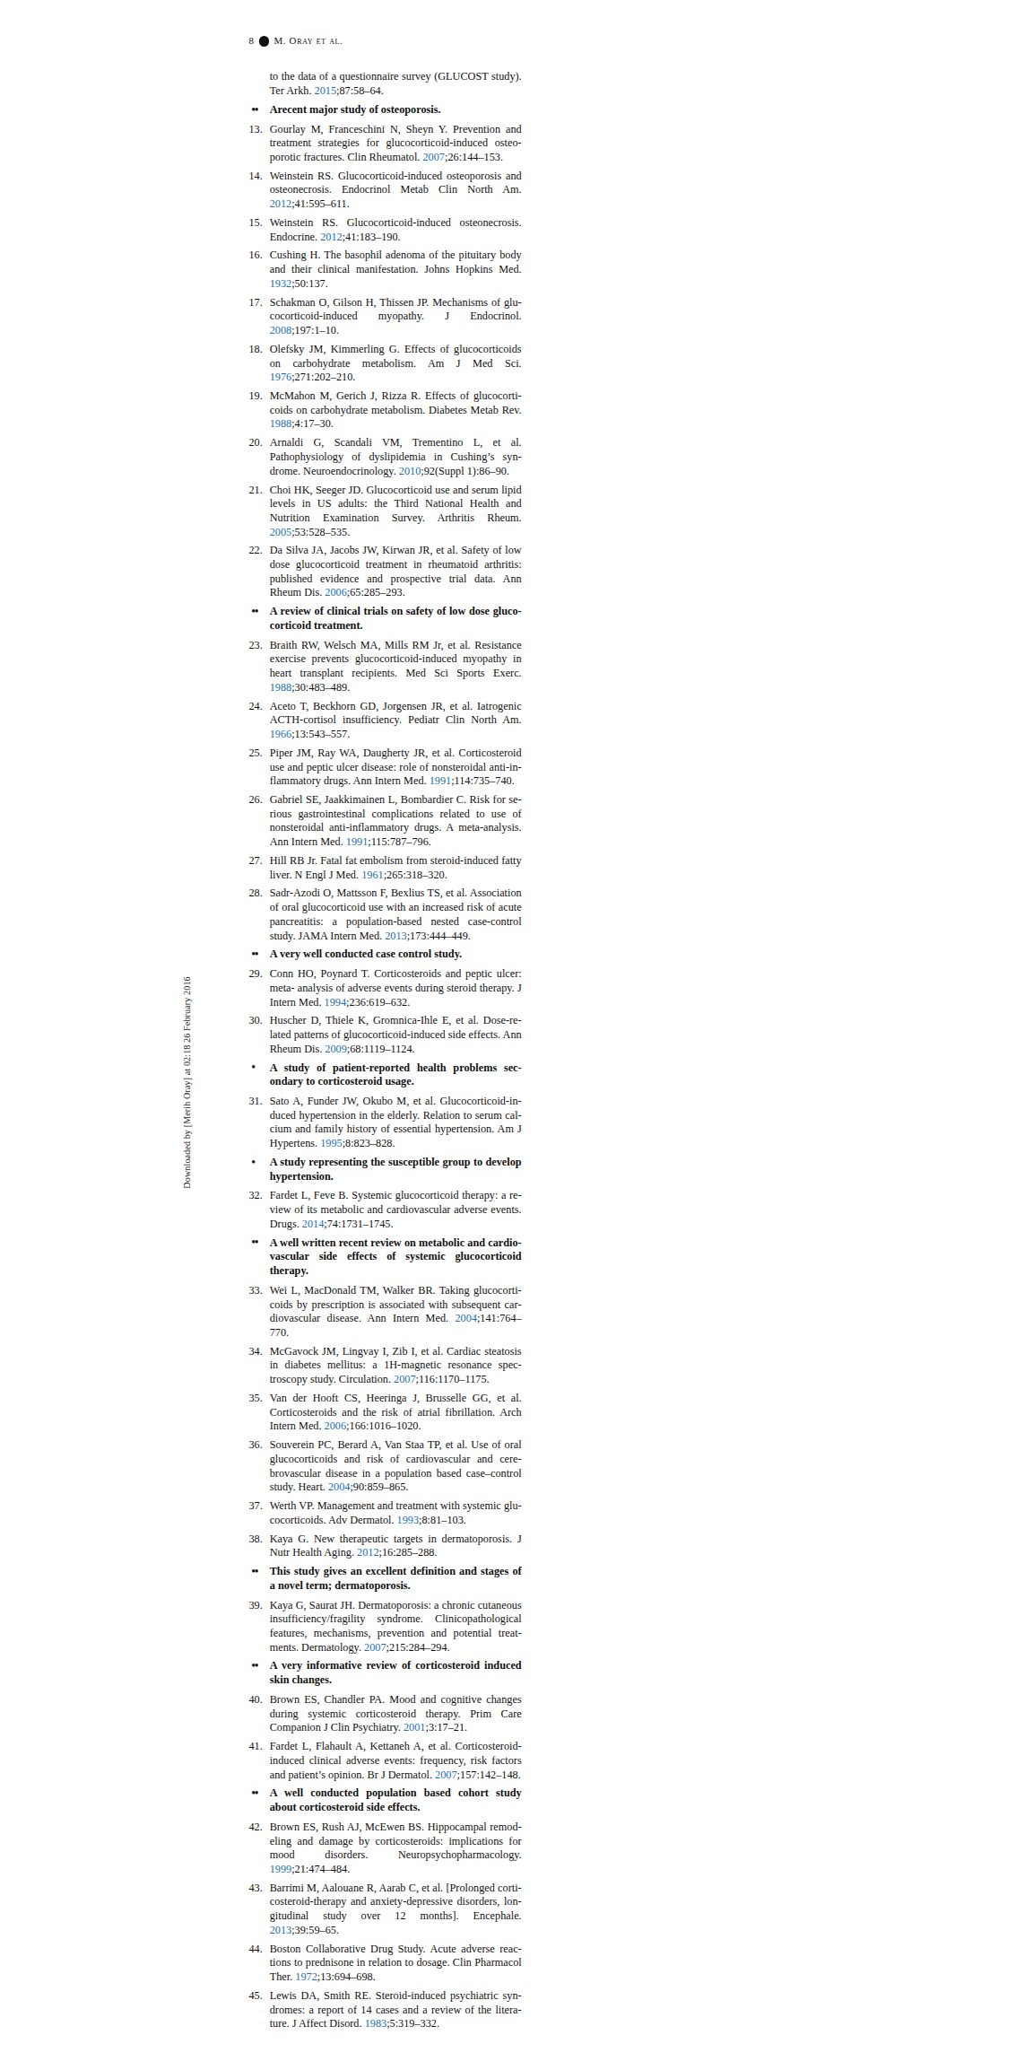Downloaded by [Merih Oray] at 02:18 26 February 2016
8 M. Oray et al.
to the data of a questionnaire survey (GLUCOST study). Ter Arkh. 2015;87:58–64.
••Arecent major study of osteoporosis.
13. Gourlay M, Franceschini N, Sheyn Y. Prevention and treatment strategies for glucocorticoid-induced osteoporotic fractures. Clin Rheumatol. 2007;26:144–153.
14. Weinstein RS. Glucocorticoid-induced osteoporosis and osteonecrosis. Endocrinol Metab Clin North Am. 2012;41:595–611.
15. Weinstein RS. Glucocorticoid-induced osteonecrosis. Endocrine. 2012;41:183–190.
16. Cushing H. The basophil adenoma of the pituitary body and their clinical manifestation. Johns Hopkins Med. 1932;50:137.
17. Schakman O, Gilson H, Thissen JP. Mechanisms of glucocorticoid-induced myopathy. J Endocrinol. 2008;197:1–10.
18. Olefsky JM, Kimmerling G. Effects of glucocorticoids on carbohydrate metabolism. Am J Med Sci. 1976;271:202–210.
19. McMahon M, Gerich J, Rizza R. Effects of glucocorticoids on carbohydrate metabolism. Diabetes Metab Rev. 1988;4:17–30.
20. Arnaldi G, Scandali VM, Trementino L, et al. Pathophysiology of dyslipidemia in Cushing’s syndrome. Neuroendocrinology. 2010;92(Suppl 1):86–90.
21. Choi HK, Seeger JD. Glucocorticoid use and serum lipid levels in US adults: the Third National Health and Nutrition Examination Survey. Arthritis Rheum. 2005;53:528–535.
22. Da Silva JA, Jacobs JW, Kirwan JR, et al. Safety of low dose glucocorticoid treatment in rheumatoid arthritis: published evidence and prospective trial data. Ann Rheum Dis. 2006;65:285–293.
••A review of clinical trials on safety of low dose glucocorticoid treatment.
23. Braith RW, Welsch MA, Mills RM Jr, et al. Resistance exercise prevents glucocorticoid-induced myopathy in heart transplant recipients. Med Sci Sports Exerc. 1988;30:483–489.
24. Aceto T, Beckhorn GD, Jorgensen JR, et al. Iatrogenic ACTH-cortisol insufficiency. Pediatr Clin North Am. 1966;13:543–557.
25. Piper JM, Ray WA, Daugherty JR, et al. Corticosteroid use and peptic ulcer disease: role of nonsteroidal anti-inflammatory drugs. Ann Intern Med. 1991;114:735–740.
26. Gabriel SE, Jaakkimainen L, Bombardier C. Risk for serious gastrointestinal complications related to use of nonsteroidal anti-inflammatory drugs. A meta-analysis. Ann Intern Med. 1991;115:787–796.
27. Hill RB Jr. Fatal fat embolism from steroid-induced fatty liver. N Engl J Med. 1961;265:318–320.
28. Sadr-Azodi O, Mattsson F, Bexlius TS, et al. Association of oral glucocorticoid use with an increased risk of acute pancreatitis: a population-based nested case-control study. JAMA Intern Med. 2013;173:444–449.
••A very well conducted case control study.
29. Conn HO, Poynard T. Corticosteroids and peptic ulcer: meta- analysis of adverse events during steroid therapy. J Intern Med. 1994;236:619–632.
30. Huscher D, Thiele K, Gromnica-Ihle E, et al. Dose-related patterns of glucocorticoid-induced side effects. Ann Rheum Dis. 2009;68:1119–1124.
•A study of patient-reported health problems secondary to corticosteroid usage.
31. Sato A, Funder JW, Okubo M, et al. Glucocorticoid-induced hypertension in the elderly. Relation to serum calcium and family history of essential hypertension. Am J Hypertens. 1995;8:823–828.
•A study representing the susceptible group to develop hypertension.
32. Fardet L, Feve B. Systemic glucocorticoid therapy: a review of its metabolic and cardiovascular adverse events. Drugs. 2014;74:1731–1745.
••A well written recent review on metabolic and cardiovascular side effects of systemic glucocorticoid therapy.
33. Wei L, MacDonald TM, Walker BR. Taking glucocorticoids by prescription is associated with subsequent cardiovascular disease. Ann Intern Med. 2004;141:764–770.
34. McGavock JM, Lingvay I, Zib I, et al. Cardiac steatosis in diabetes mellitus: a 1H-magnetic resonance spectroscopy study. Circulation. 2007;116:1170–1175.
35. Van der Hooft CS, Heeringa J, Brusselle GG, et al. Corticosteroids and the risk of atrial fibrillation. Arch Intern Med. 2006;166:1016–1020.
36. Souverein PC, Berard A, Van Staa TP, et al. Use of oral glucocorticoids and risk of cardiovascular and cerebrovascular disease in a population based case–control study. Heart. 2004;90:859–865.
37. Werth VP. Management and treatment with systemic glucocorticoids. Adv Dermatol. 1993;8:81–103.
38. Kaya G. New therapeutic targets in dermatoporosis. J Nutr Health Aging. 2012;16:285–288.
••This study gives an excellent definition and stages of a novel term; dermatoporosis.
39. Kaya G, Saurat JH. Dermatoporosis: a chronic cutaneous insufficiency/fragility syndrome. Clinicopathological features, mechanisms, prevention and potential treatments. Dermatology. 2007;215:284–294.
••A very informative review of corticosteroid induced skin changes.
40. Brown ES, Chandler PA. Mood and cognitive changes during systemic corticosteroid therapy. Prim Care Companion J Clin Psychiatry. 2001;3:17–21.
41. Fardet L, Flahault A, Kettaneh A, et al. Corticosteroid-induced clinical adverse events: frequency, risk factors and patient’s opinion. Br J Dermatol. 2007;157:142–148.
••A well conducted population based cohort study about corticosteroid side effects.
42. Brown ES, Rush AJ, McEwen BS. Hippocampal remodeling and damage by corticosteroids: implications for mood disorders. Neuropsychopharmacology. 1999;21:474–484.
43. Barrimi M, Aalouane R, Aarab C, et al. [Prolonged corticosteroid-therapy and anxiety-depressive disorders, longitudinal study over 12 months]. Encephale. 2013;39:59–65.
44. Boston Collaborative Drug Study. Acute adverse reactions to prednisone in relation to dosage. Clin Pharmacol Ther. 1972;13:694–698.
45. Lewis DA, Smith RE. Steroid-induced psychiatric syndromes: a report of 14 cases and a review of the literature. J Affect Disord. 1983;5:319–332.